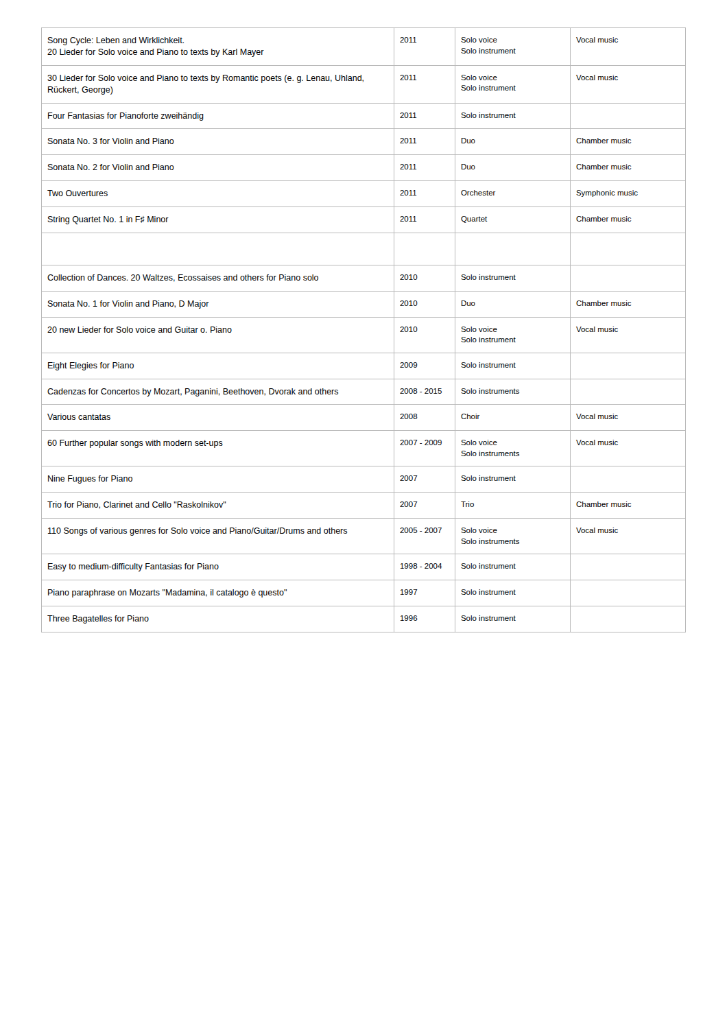| Song Cycle: Leben and Wirklichkeit. 20 Lieder for Solo voice and Piano to texts by Karl Mayer | 2011 | Solo voice Solo instrument | Vocal music |
| 30 Lieder for Solo voice and Piano to texts by Romantic poets (e. g. Lenau, Uhland, Rückert, George) | 2011 | Solo voice Solo instrument | Vocal music |
| Four Fantasias for Pianoforte zweihändig | 2011 | Solo instrument | |
| Sonata No. 3 for Violin and Piano | 2011 | Duo | Chamber music |
| Sonata No. 2 for Violin and Piano | 2011 | Duo | Chamber music |
| Two Ouvertures | 2011 | Orchester | Symphonic music |
| String Quartet No. 1 in F♯ Minor | 2011 | Quartet | Chamber music |
| Collection of Dances. 20 Waltzes, Ecossaises and others for Piano solo | 2010 | Solo instrument | |
| Sonata No. 1 for Violin and Piano, D Major | 2010 | Duo | Chamber music |
| 20 new Lieder for Solo voice and Guitar o. Piano | 2010 | Solo voice Solo instrument | Vocal music |
| Eight Elegies for Piano | 2009 | Solo instrument | |
| Cadenzas for Concertos by Mozart, Paganini, Beethoven, Dvorak and others | 2008 - 2015 | Solo instruments | |
| Various cantatas | 2008 | Choir | Vocal music |
| 60 Further popular songs with modern set-ups | 2007 - 2009 | Solo voice Solo instruments | Vocal music |
| Nine Fugues for Piano | 2007 | Solo instrument | |
| Trio for Piano, Clarinet and Cello "Raskolnikov" | 2007 | Trio | Chamber music |
| 110 Songs of various genres for Solo voice and Piano/Guitar/Drums and others | 2005 - 2007 | Solo voice Solo instruments | Vocal music |
| Easy to medium-difficulty Fantasias for Piano | 1998 - 2004 | Solo instrument | |
| Piano paraphrase on Mozarts "Madamina, il catalogo è questo" | 1997 | Solo instrument | |
| Three Bagatelles for Piano | 1996 | Solo instrument | |